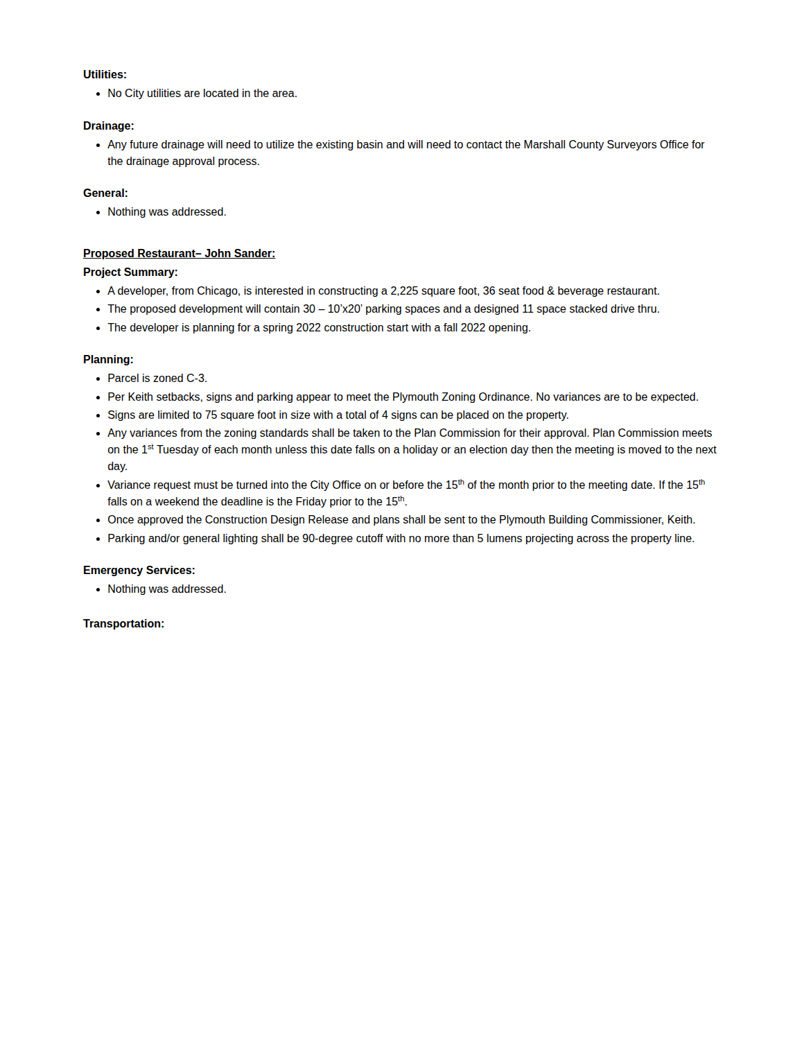Utilities:
No City utilities are located in the area.
Drainage:
Any future drainage will need to utilize the existing basin and will need to contact the Marshall County Surveyors Office for the drainage approval process.
General:
Nothing was addressed.
Proposed Restaurant– John Sander:
Project Summary:
A developer, from Chicago, is interested in constructing a 2,225 square foot, 36 seat food & beverage restaurant.
The proposed development will contain 30 – 10’x20’ parking spaces and a designed 11 space stacked drive thru.
The developer is planning for a spring 2022 construction start with a fall 2022 opening.
Planning:
Parcel is zoned C-3.
Per Keith setbacks, signs and parking appear to meet the Plymouth Zoning Ordinance. No variances are to be expected.
Signs are limited to 75 square foot in size with a total of 4 signs can be placed on the property.
Any variances from the zoning standards shall be taken to the Plan Commission for their approval. Plan Commission meets on the 1st Tuesday of each month unless this date falls on a holiday or an election day then the meeting is moved to the next day.
Variance request must be turned into the City Office on or before the 15th of the month prior to the meeting date. If the 15th falls on a weekend the deadline is the Friday prior to the 15th.
Once approved the Construction Design Release and plans shall be sent to the Plymouth Building Commissioner, Keith.
Parking and/or general lighting shall be 90-degree cutoff with no more than 5 lumens projecting across the property line.
Emergency Services:
Nothing was addressed.
Transportation: